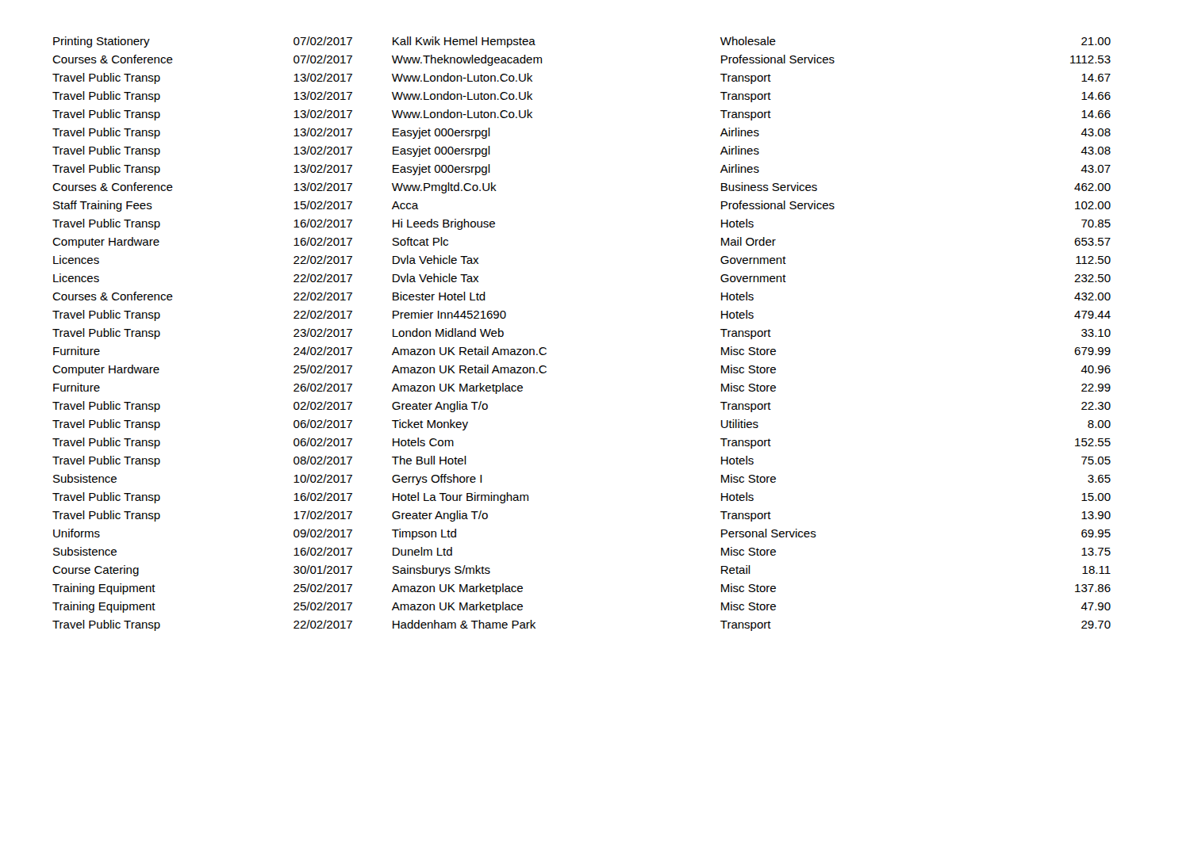| Printing Stationery | 07/02/2017 | Kall Kwik Hemel Hempstea | Wholesale | 21.00 |
| Courses & Conference | 07/02/2017 | Www.Theknowledgeacadem | Professional Services | 1112.53 |
| Travel Public Transp | 13/02/2017 | Www.London-Luton.Co.Uk | Transport | 14.67 |
| Travel Public Transp | 13/02/2017 | Www.London-Luton.Co.Uk | Transport | 14.66 |
| Travel Public Transp | 13/02/2017 | Www.London-Luton.Co.Uk | Transport | 14.66 |
| Travel Public Transp | 13/02/2017 | Easyjet 000ersrpgl | Airlines | 43.08 |
| Travel Public Transp | 13/02/2017 | Easyjet 000ersrpgl | Airlines | 43.08 |
| Travel Public Transp | 13/02/2017 | Easyjet 000ersrpgl | Airlines | 43.07 |
| Courses & Conference | 13/02/2017 | Www.Pmgltd.Co.Uk | Business Services | 462.00 |
| Staff Training Fees | 15/02/2017 | Acca | Professional Services | 102.00 |
| Travel Public Transp | 16/02/2017 | Hi Leeds Brighouse | Hotels | 70.85 |
| Computer Hardware | 16/02/2017 | Softcat Plc | Mail Order | 653.57 |
| Licences | 22/02/2017 | Dvla Vehicle Tax | Government | 112.50 |
| Licences | 22/02/2017 | Dvla Vehicle Tax | Government | 232.50 |
| Courses & Conference | 22/02/2017 | Bicester Hotel Ltd | Hotels | 432.00 |
| Travel Public Transp | 22/02/2017 | Premier Inn44521690 | Hotels | 479.44 |
| Travel Public Transp | 23/02/2017 | London Midland Web | Transport | 33.10 |
| Furniture | 24/02/2017 | Amazon UK Retail Amazon.C | Misc Store | 679.99 |
| Computer Hardware | 25/02/2017 | Amazon UK Retail Amazon.C | Misc Store | 40.96 |
| Furniture | 26/02/2017 | Amazon UK Marketplace | Misc Store | 22.99 |
| Travel Public Transp | 02/02/2017 | Greater Anglia T/o | Transport | 22.30 |
| Travel Public Transp | 06/02/2017 | Ticket Monkey | Utilities | 8.00 |
| Travel Public Transp | 06/02/2017 | Hotels Com | Transport | 152.55 |
| Travel Public Transp | 08/02/2017 | The Bull Hotel | Hotels | 75.05 |
| Subsistence | 10/02/2017 | Gerrys Offshore I | Misc Store | 3.65 |
| Travel Public Transp | 16/02/2017 | Hotel La Tour Birmingham | Hotels | 15.00 |
| Travel Public Transp | 17/02/2017 | Greater Anglia T/o | Transport | 13.90 |
| Uniforms | 09/02/2017 | Timpson Ltd | Personal Services | 69.95 |
| Subsistence | 16/02/2017 | Dunelm Ltd | Misc Store | 13.75 |
| Course Catering | 30/01/2017 | Sainsburys S/mkts | Retail | 18.11 |
| Training Equipment | 25/02/2017 | Amazon UK Marketplace | Misc Store | 137.86 |
| Training Equipment | 25/02/2017 | Amazon UK Marketplace | Misc Store | 47.90 |
| Travel Public Transp | 22/02/2017 | Haddenham & Thame Park | Transport | 29.70 |